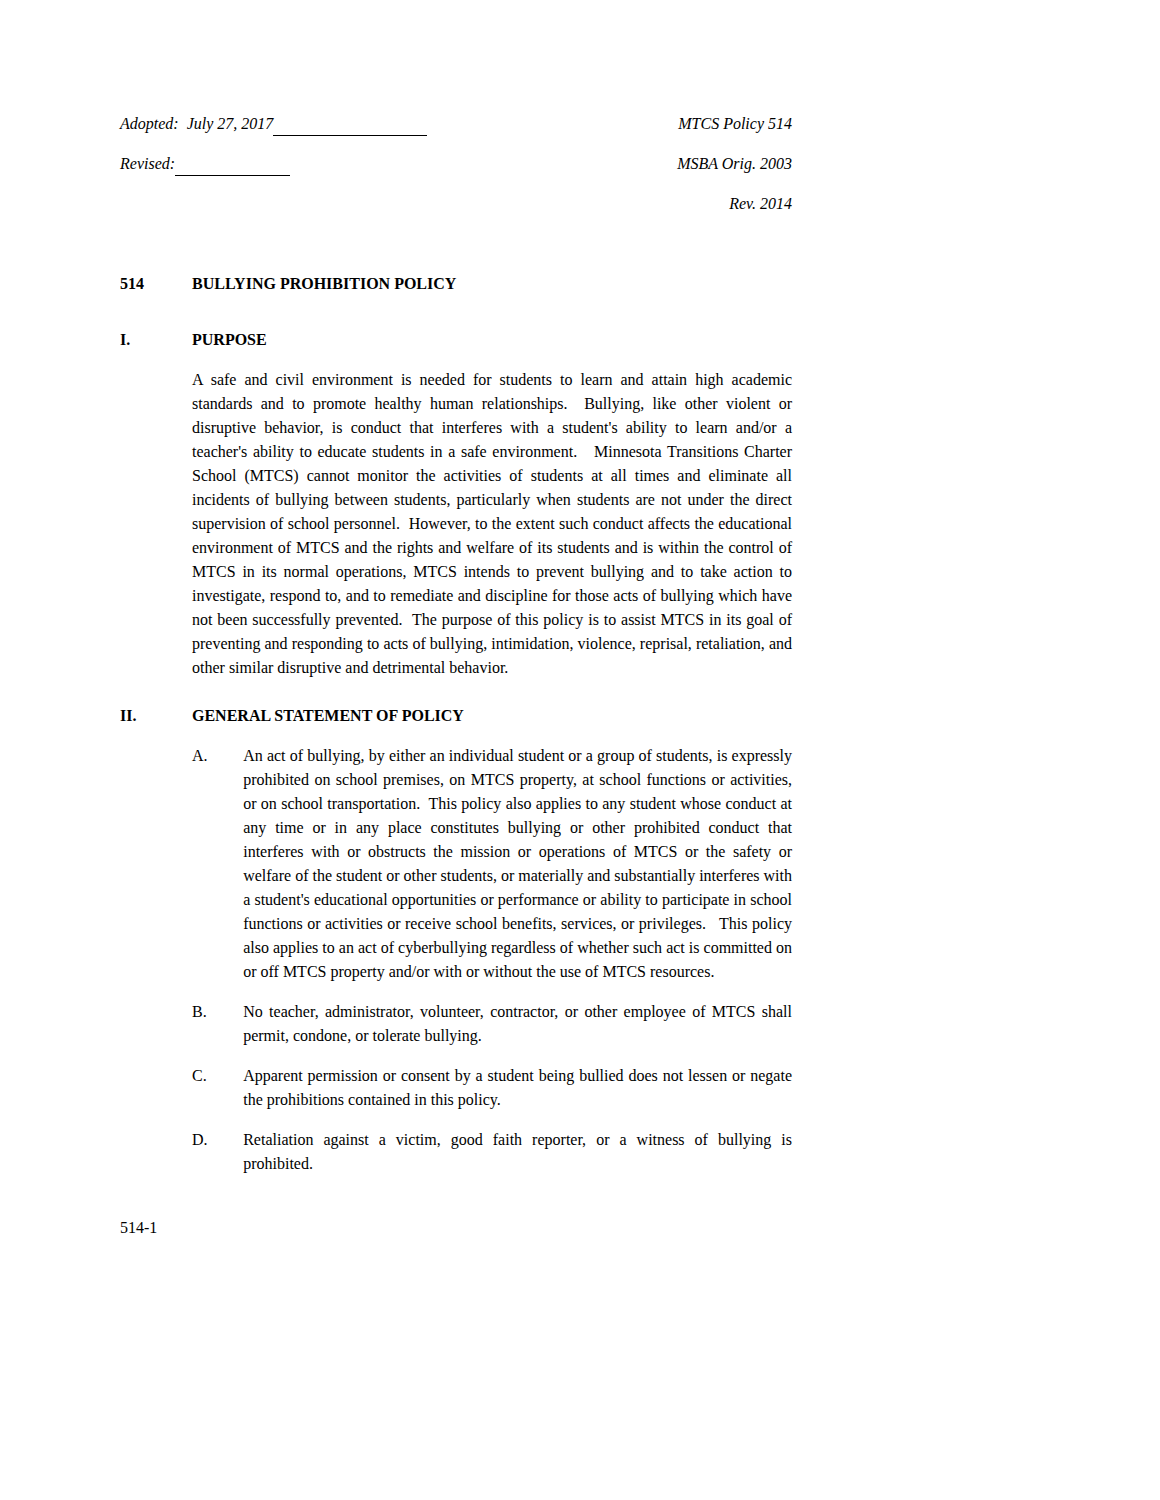Adopted: July 27, 2017
Revised:
MTCS Policy 514
MSBA Orig. 2003
Rev. 2014
514 BULLYING PROHIBITION POLICY
I. PURPOSE
A safe and civil environment is needed for students to learn and attain high academic standards and to promote healthy human relationships. Bullying, like other violent or disruptive behavior, is conduct that interferes with a student's ability to learn and/or a teacher's ability to educate students in a safe environment. Minnesota Transitions Charter School (MTCS) cannot monitor the activities of students at all times and eliminate all incidents of bullying between students, particularly when students are not under the direct supervision of school personnel. However, to the extent such conduct affects the educational environment of MTCS and the rights and welfare of its students and is within the control of MTCS in its normal operations, MTCS intends to prevent bullying and to take action to investigate, respond to, and to remediate and discipline for those acts of bullying which have not been successfully prevented. The purpose of this policy is to assist MTCS in its goal of preventing and responding to acts of bullying, intimidation, violence, reprisal, retaliation, and other similar disruptive and detrimental behavior.
II. GENERAL STATEMENT OF POLICY
A. An act of bullying, by either an individual student or a group of students, is expressly prohibited on school premises, on MTCS property, at school functions or activities, or on school transportation. This policy also applies to any student whose conduct at any time or in any place constitutes bullying or other prohibited conduct that interferes with or obstructs the mission or operations of MTCS or the safety or welfare of the student or other students, or materially and substantially interferes with a student's educational opportunities or performance or ability to participate in school functions or activities or receive school benefits, services, or privileges. This policy also applies to an act of cyberbullying regardless of whether such act is committed on or off MTCS property and/or with or without the use of MTCS resources.
B. No teacher, administrator, volunteer, contractor, or other employee of MTCS shall permit, condone, or tolerate bullying.
C. Apparent permission or consent by a student being bullied does not lessen or negate the prohibitions contained in this policy.
D. Retaliation against a victim, good faith reporter, or a witness of bullying is prohibited.
514-1